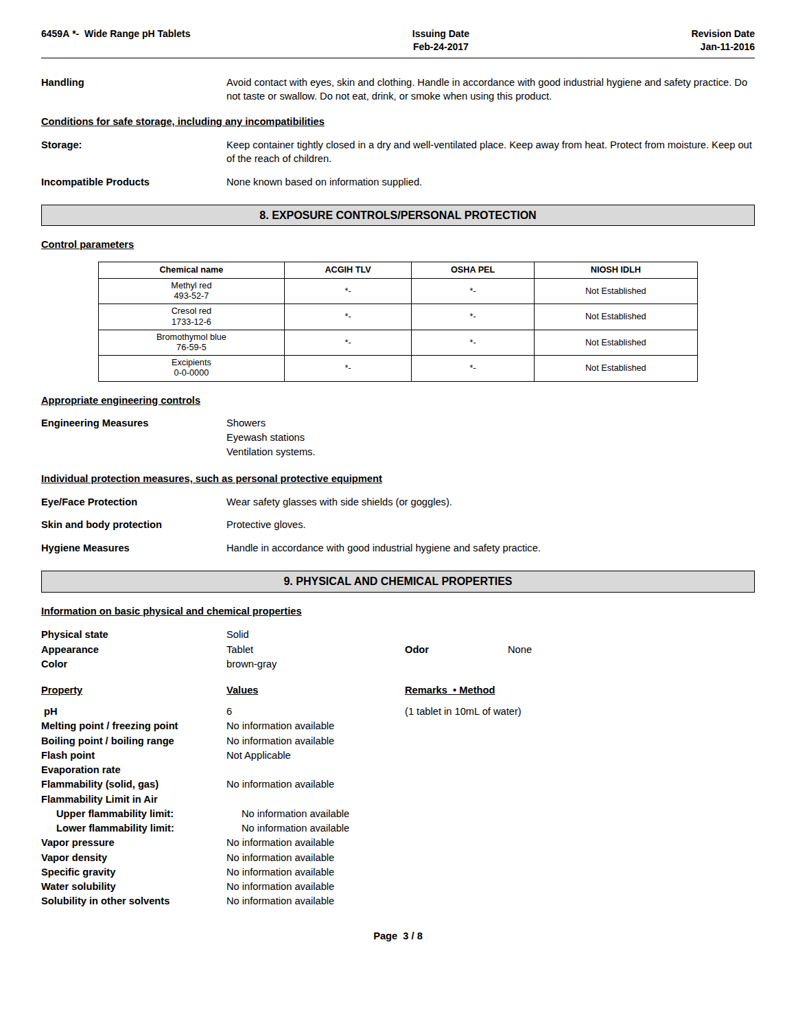6459A *- Wide Range pH Tablets
Issuing Date
Feb-24-2017
Revision Date
Jan-11-2016
Handling
Avoid contact with eyes, skin and clothing. Handle in accordance with good industrial hygiene and safety practice. Do not taste or swallow. Do not eat, drink, or smoke when using this product.
Conditions for safe storage, including any incompatibilities
Storage:
Keep container tightly closed in a dry and well-ventilated place. Keep away from heat. Protect from moisture. Keep out of the reach of children.
Incompatible Products
None known based on information supplied.
8. EXPOSURE CONTROLS/PERSONAL PROTECTION
Control parameters
| Chemical name | ACGIH TLV | OSHA PEL | NIOSH IDLH |
| --- | --- | --- | --- |
| Methyl red 493-52-7 | *- | *- | Not Established |
| Cresol red 1733-12-6 | *- | *- | Not Established |
| Bromothymol blue 76-59-5 | *- | *- | Not Established |
| Excipients 0-0-0000 | *- | *- | Not Established |
Appropriate engineering controls
Engineering Measures
Showers
Eyewash stations
Ventilation systems.
Individual protection measures, such as personal protective equipment
Eye/Face Protection
Wear safety glasses with side shields (or goggles).
Skin and body protection
Protective gloves.
Hygiene Measures
Handle in accordance with good industrial hygiene and safety practice.
9. PHYSICAL AND CHEMICAL PROPERTIES
Information on basic physical and chemical properties
Physical state
Solid
Appearance
Tablet
Odor
None
Color
brown-gray
Property
Values
Remarks • Method
pH
6
(1 tablet in 10mL of water)
Melting point / freezing point
No information available
Boiling point / boiling range
No information available
Flash point
Not Applicable
Evaporation rate
Flammability (solid, gas)
No information available
Flammability Limit in Air
Upper flammability limit:
No information available
Lower flammability limit:
No information available
Vapor pressure
No information available
Vapor density
No information available
Specific gravity
No information available
Water solubility
No information available
Solubility in other solvents
No information available
Page 3 / 8